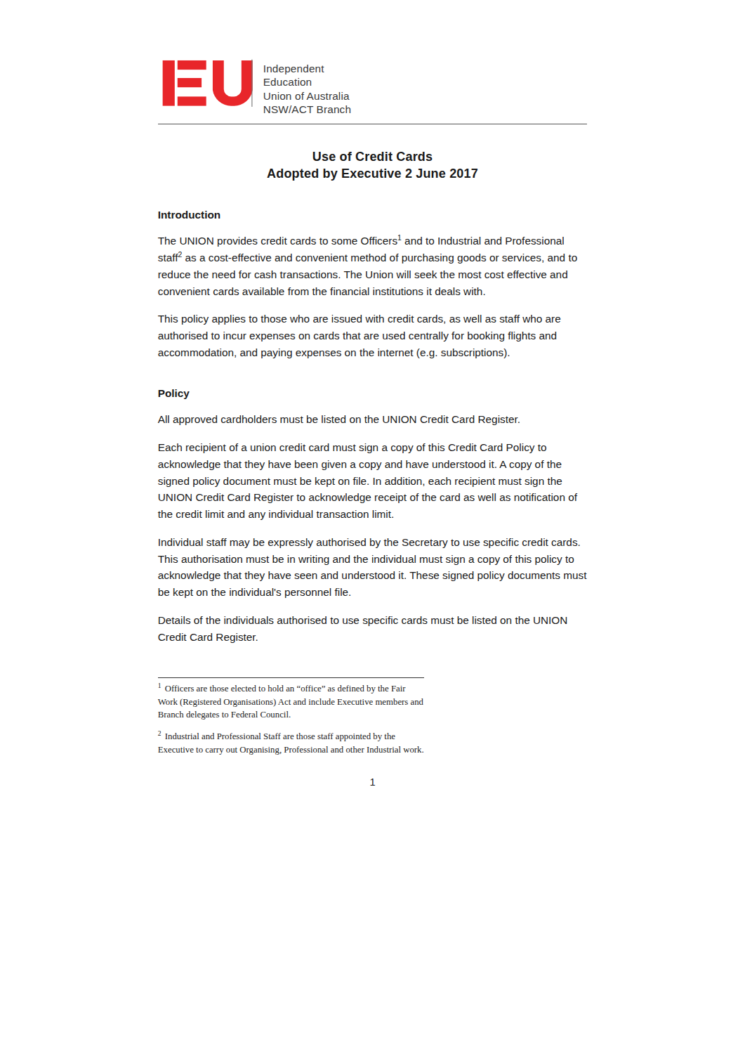Independent
Education
Union of Australia
NSW/ACT Branch
Use of Credit Cards
Adopted by Executive 2 June 2017
Introduction
The UNION provides credit cards to some Officers1 and to Industrial and Professional staff2 as a cost-effective and convenient method of purchasing goods or services, and to reduce the need for cash transactions. The Union will seek the most cost effective and convenient cards available from the financial institutions it deals with.
This policy applies to those who are issued with credit cards, as well as staff who are authorised to incur expenses on cards that are used centrally for booking flights and accommodation, and paying expenses on the internet (e.g. subscriptions).
Policy
All approved cardholders must be listed on the UNION Credit Card Register.
Each recipient of a union credit card must sign a copy of this Credit Card Policy to acknowledge that they have been given a copy and have understood it. A copy of the signed policy document must be kept on file. In addition, each recipient must sign the UNION Credit Card Register to acknowledge receipt of the card as well as notification of the credit limit and any individual transaction limit.
Individual staff may be expressly authorised by the Secretary to use specific credit cards. This authorisation must be in writing and the individual must sign a copy of this policy to acknowledge that they have seen and understood it. These signed policy documents must be kept on the individual's personnel file.
Details of the individuals authorised to use specific cards must be listed on the UNION Credit Card Register.
1 Officers are those elected to hold an “office” as defined by the Fair Work (Registered Organisations) Act and include Executive members and Branch delegates to Federal Council.
2 Industrial and Professional Staff are those staff appointed by the Executive to carry out Organising, Professional and other Industrial work.
1